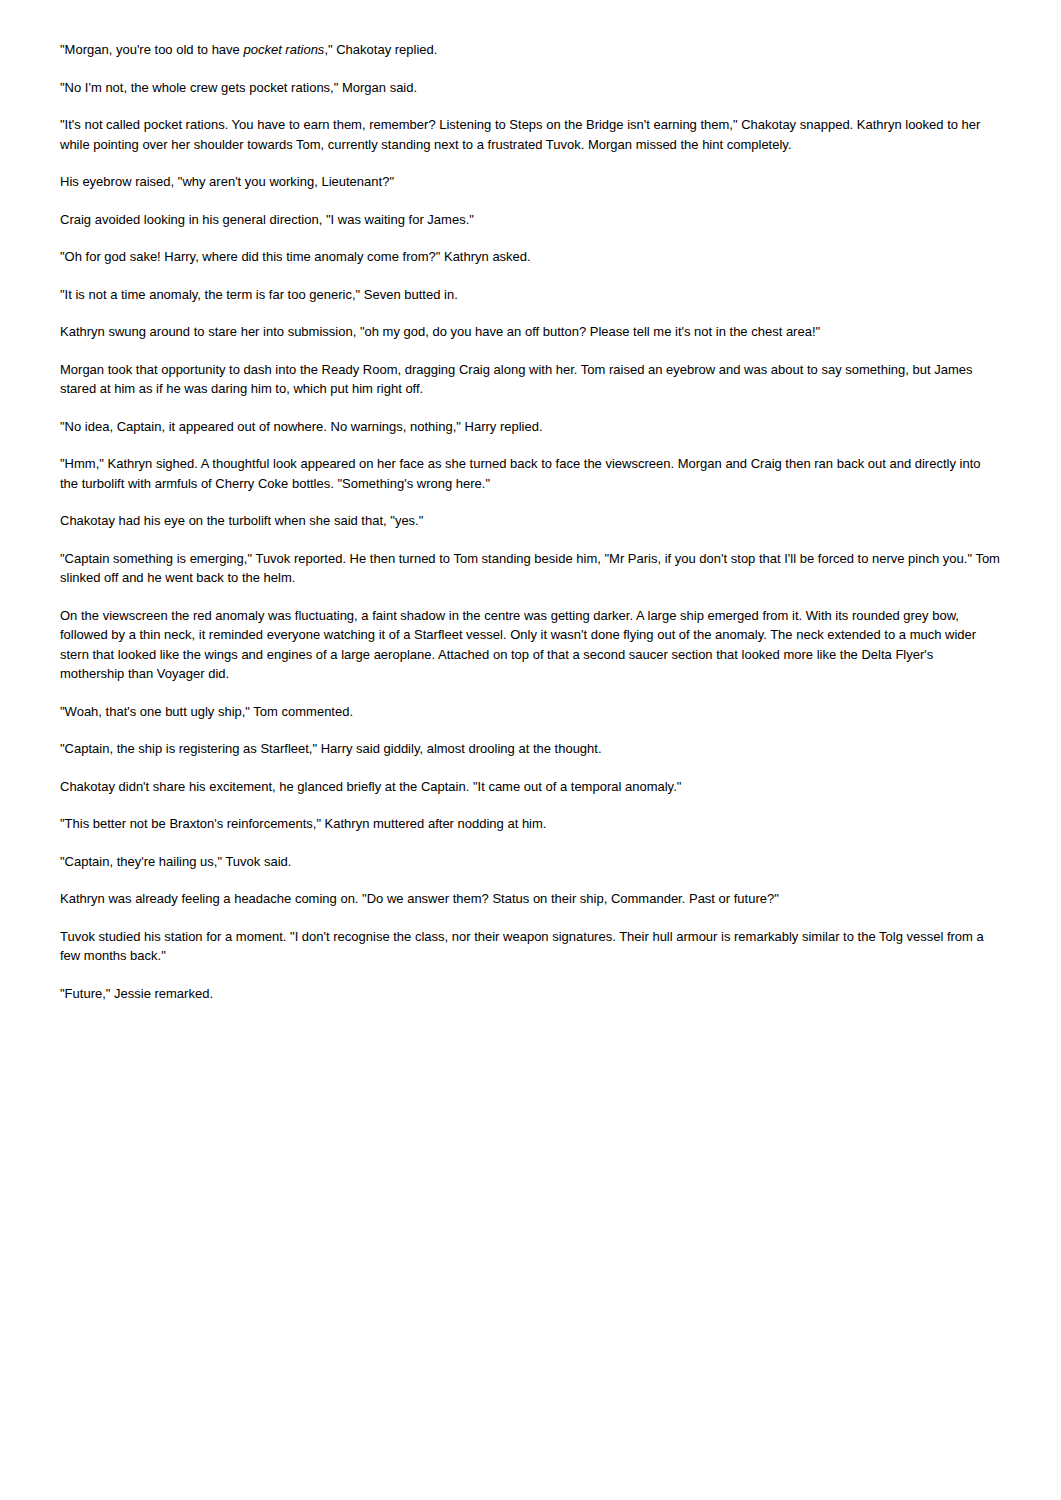"Morgan, you're too old to have pocket rations," Chakotay replied.
"No I'm not, the whole crew gets pocket rations," Morgan said.
"It's not called pocket rations. You have to earn them, remember? Listening to Steps on the Bridge isn't earning them," Chakotay snapped. Kathryn looked to her while pointing over her shoulder towards Tom, currently standing next to a frustrated Tuvok. Morgan missed the hint completely.
His eyebrow raised, "why aren't you working, Lieutenant?"
Craig avoided looking in his general direction, "I was waiting for James."
"Oh for god sake! Harry, where did this time anomaly come from?" Kathryn asked.
"It is not a time anomaly, the term is far too generic," Seven butted in.
Kathryn swung around to stare her into submission, "oh my god, do you have an off button? Please tell me it's not in the chest area!"
Morgan took that opportunity to dash into the Ready Room, dragging Craig along with her. Tom raised an eyebrow and was about to say something, but James stared at him as if he was daring him to, which put him right off.
"No idea, Captain, it appeared out of nowhere. No warnings, nothing," Harry replied.
"Hmm," Kathryn sighed. A thoughtful look appeared on her face as she turned back to face the viewscreen. Morgan and Craig then ran back out and directly into the turbolift with armfuls of Cherry Coke bottles. "Something's wrong here."
Chakotay had his eye on the turbolift when she said that, "yes."
"Captain something is emerging," Tuvok reported. He then turned to Tom standing beside him, "Mr Paris, if you don't stop that I'll be forced to nerve pinch you." Tom slinked off and he went back to the helm.
On the viewscreen the red anomaly was fluctuating, a faint shadow in the centre was getting darker. A large ship emerged from it. With its rounded grey bow, followed by a thin neck, it reminded everyone watching it of a Starfleet vessel. Only it wasn't done flying out of the anomaly. The neck extended to a much wider stern that looked like the wings and engines of a large aeroplane. Attached on top of that a second saucer section that looked more like the Delta Flyer's mothership than Voyager did.
"Woah, that's one butt ugly ship," Tom commented.
"Captain, the ship is registering as Starfleet," Harry said giddily, almost drooling at the thought.
Chakotay didn't share his excitement, he glanced briefly at the Captain. "It came out of a temporal anomaly."
"This better not be Braxton's reinforcements," Kathryn muttered after nodding at him.
"Captain, they're hailing us," Tuvok said.
Kathryn was already feeling a headache coming on. "Do we answer them? Status on their ship, Commander. Past or future?"
Tuvok studied his station for a moment. "I don't recognise the class, nor their weapon signatures. Their hull armour is remarkably similar to the Tolg vessel from a few months back."
"Future," Jessie remarked.